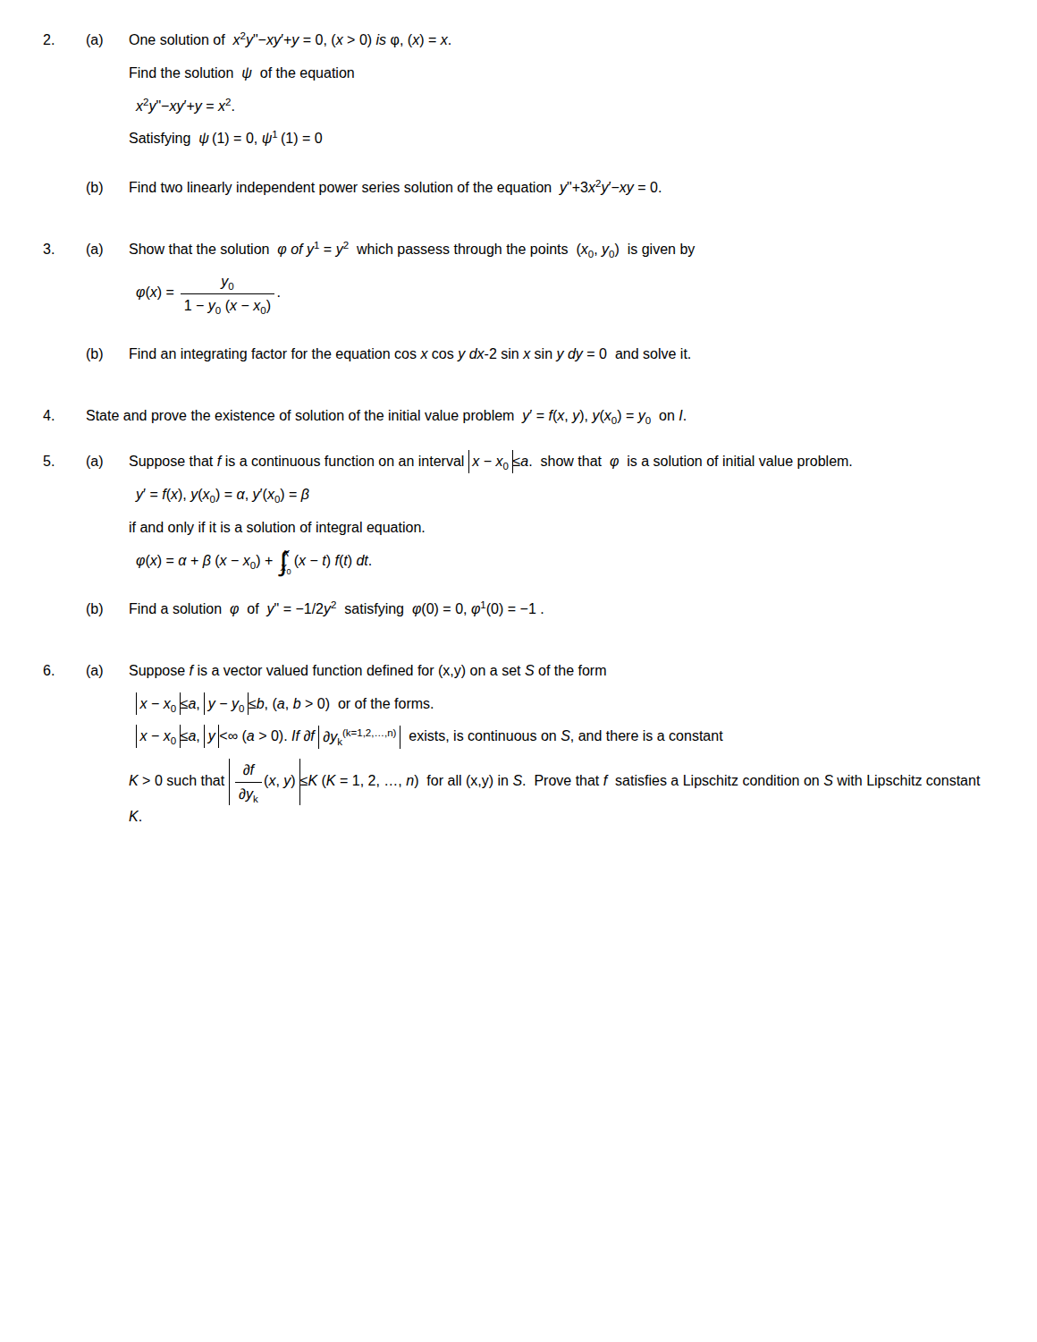One solution of x2y"−xy′+y = 0, (x > 0) is φ, (x) = x.
Find the solution ψ of the equation
x2y"−xy′+y = x2.
Satisfying ψ (1) = 0, ψ1 (1) = 0
Find two linearly independent power series solution of the equation y"+3x2y′−xy = 0.
Show that the solution φ of y1 = y2 which passess through the points (x0, y0) is given by
φ(x) = y0 1 − y0 (x − x0) .
Find an integrating factor for the equation cos x cos y dx-2 sin x sin y dy = 0 and solve it.
State and prove the existence of solution of the initial value problem y′ = f(x, y), y(x0) = y0 on I.
Suppose that f is a continuous function on an interval x − x0≤a. show that φ is a solution of initial value problem.
y′ = f(x), y(x0) = α, y′(x0) = β
if and only if it is a solution of integral equation.
φ(x) = α + β (x − x0) + ∫xx0 (x − t) f(t) dt.
Find a solution φ of y" = −1/2y2 satisfying φ(0) = 0, φ1(0) = −1 .
Suppose f is a vector valued function defined for (x,y) on a set S of the form
x − x0≤a, y − y0≤b, (a, b > 0) or of the forms.
x − x0≤a, y<∞ (a > 0). If ∂f ∂yk(k=1,2,…,n) exists, is continuous on S, and there is a constant
K > 0 such that ∂f ∂yk (x, y) ≤K (K = 1, 2, …, n) for all (x,y) in S. Prove that f satisfies a Lipschitz condition on S with Lipschitz constant K.